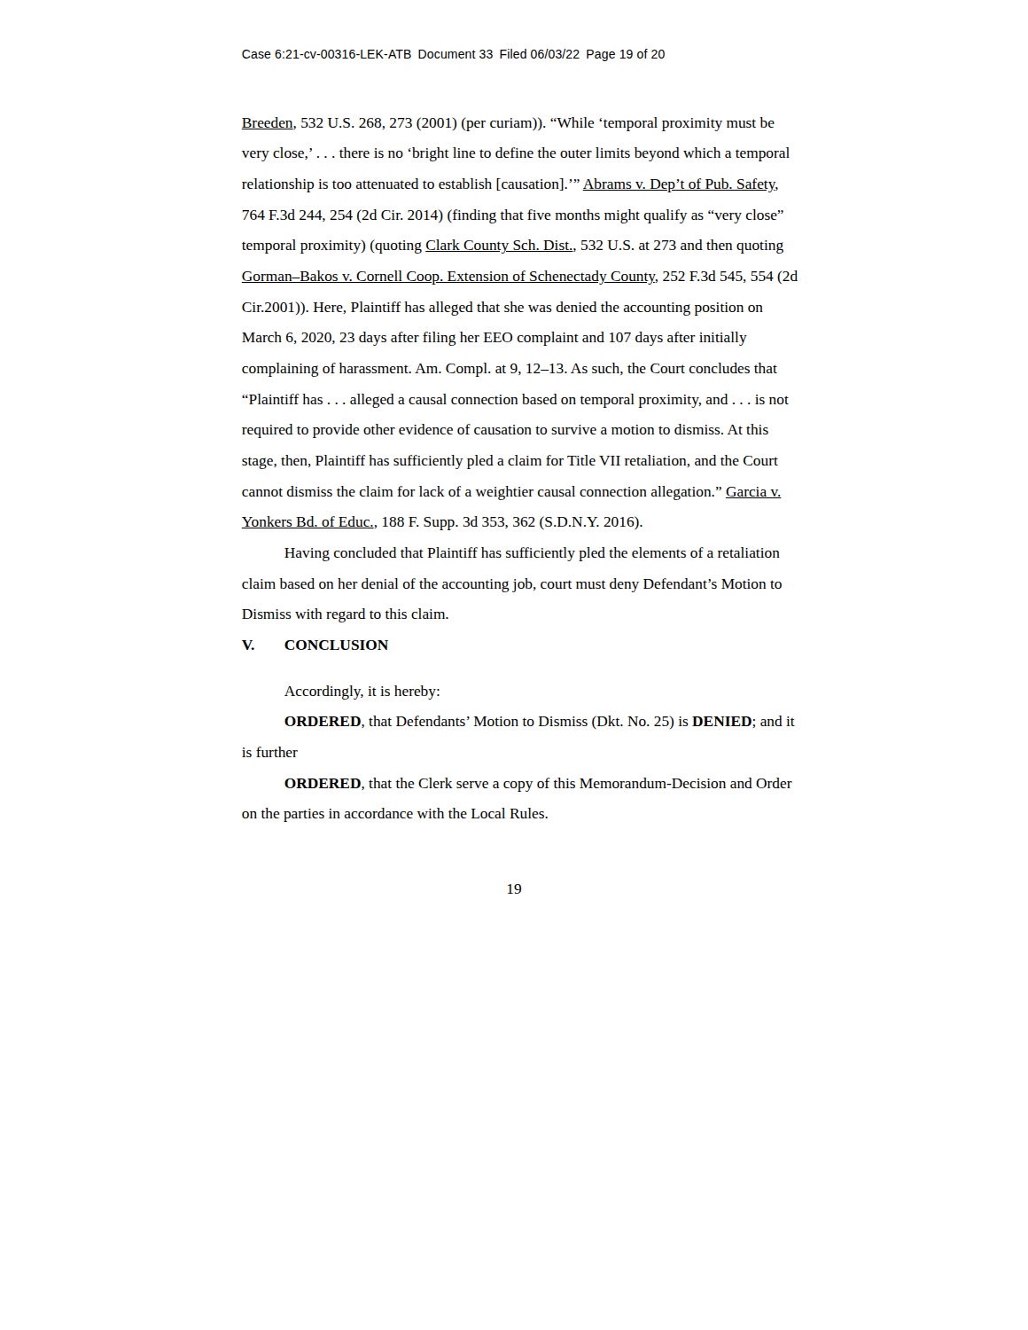Case 6:21-cv-00316-LEK-ATB Document 33 Filed 06/03/22 Page 19 of 20
Breeden, 532 U.S. 268, 273 (2001) (per curiam)). “While ‘temporal proximity must be very close,’ . . . there is no ‘bright line to define the outer limits beyond which a temporal relationship is too attenuated to establish [causation].’” Abrams v. Dep’t of Pub. Safety, 764 F.3d 244, 254 (2d Cir. 2014) (finding that five months might qualify as “very close” temporal proximity) (quoting Clark County Sch. Dist., 532 U.S. at 273 and then quoting Gorman–Bakos v. Cornell Coop. Extension of Schenectady County, 252 F.3d 545, 554 (2d Cir.2001)). Here, Plaintiff has alleged that she was denied the accounting position on March 6, 2020, 23 days after filing her EEO complaint and 107 days after initially complaining of harassment. Am. Compl. at 9, 12–13. As such, the Court concludes that “Plaintiff has . . . alleged a causal connection based on temporal proximity, and . . . is not required to provide other evidence of causation to survive a motion to dismiss. At this stage, then, Plaintiff has sufficiently pled a claim for Title VII retaliation, and the Court cannot dismiss the claim for lack of a weightier causal connection allegation.” Garcia v. Yonkers Bd. of Educ., 188 F. Supp. 3d 353, 362 (S.D.N.Y. 2016).
Having concluded that Plaintiff has sufficiently pled the elements of a retaliation claim based on her denial of the accounting job, court must deny Defendant’s Motion to Dismiss with regard to this claim.
V. CONCLUSION
Accordingly, it is hereby:
ORDERED, that Defendants’ Motion to Dismiss (Dkt. No. 25) is DENIED; and it is further
ORDERED, that the Clerk serve a copy of this Memorandum-Decision and Order on the parties in accordance with the Local Rules.
19